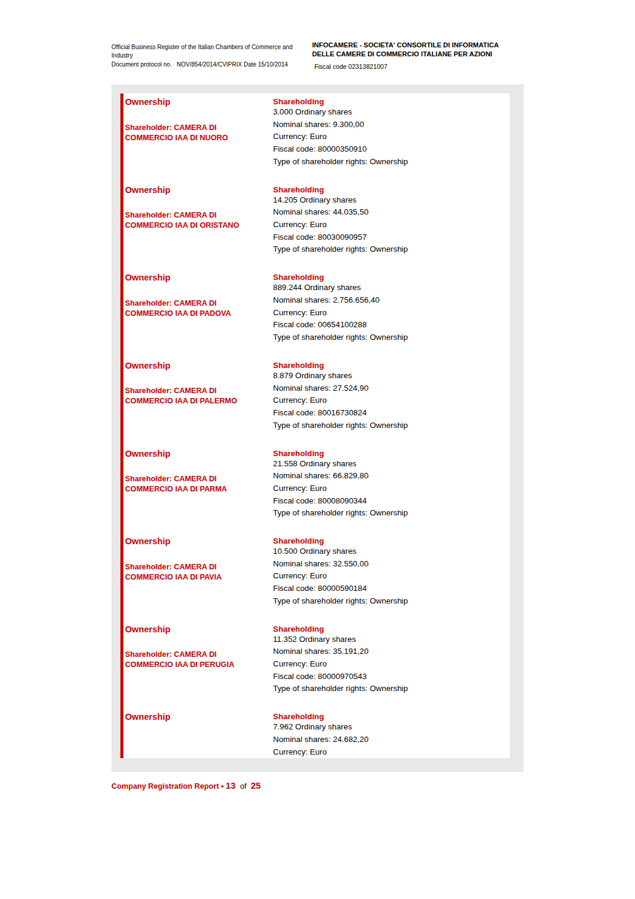Official Business Register of the Italian Chambers of Commerce and Industry
Document protocol no. NOV/854/2014/CVIPRIX Date 15/10/2014
INFOCAMERE - SOCIETA' CONSORTILE DI INFORMATICA
DELLE CAMERE DI COMMERCIO ITALIANE PER AZIONI
Fiscal code 02313821007
| Ownership Shareholder: CAMERA DI COMMERCIO IAA DI NUORO | Shareholding 3.000 Ordinary shares Nominal shares: 9.300,00 Currency: Euro Fiscal code: 80000350910 Type of shareholder rights: Ownership |
| Ownership Shareholder: CAMERA DI COMMERCIO IAA DI ORISTANO | Shareholding 14.205 Ordinary shares Nominal shares: 44.035,50 Currency: Euro Fiscal code: 80030090957 Type of shareholder rights: Ownership |
| Ownership Shareholder: CAMERA DI COMMERCIO IAA DI PADOVA | Shareholding 889.244 Ordinary shares Nominal shares: 2.756.656,40 Currency: Euro Fiscal code: 00654100288 Type of shareholder rights: Ownership |
| Ownership Shareholder: CAMERA DI COMMERCIO IAA DI PALERMO | Shareholding 8.879 Ordinary shares Nominal shares: 27.524,90 Currency: Euro Fiscal code: 80016730824 Type of shareholder rights: Ownership |
| Ownership Shareholder: CAMERA DI COMMERCIO IAA DI PARMA | Shareholding 21.558 Ordinary shares Nominal shares: 66.829,80 Currency: Euro Fiscal code: 80008090344 Type of shareholder rights: Ownership |
| Ownership Shareholder: CAMERA DI COMMERCIO IAA DI PAVIA | Shareholding 10.500 Ordinary shares Nominal shares: 32.550,00 Currency: Euro Fiscal code: 80000590184 Type of shareholder rights: Ownership |
| Ownership Shareholder: CAMERA DI COMMERCIO IAA DI PERUGIA | Shareholding 11.352 Ordinary shares Nominal shares: 35.191,20 Currency: Euro Fiscal code: 80000970543 Type of shareholder rights: Ownership |
| Ownership | Shareholding 7.962 Ordinary shares Nominal shares: 24.682,20 Currency: Euro |
Company Registration Report • 13 of 25